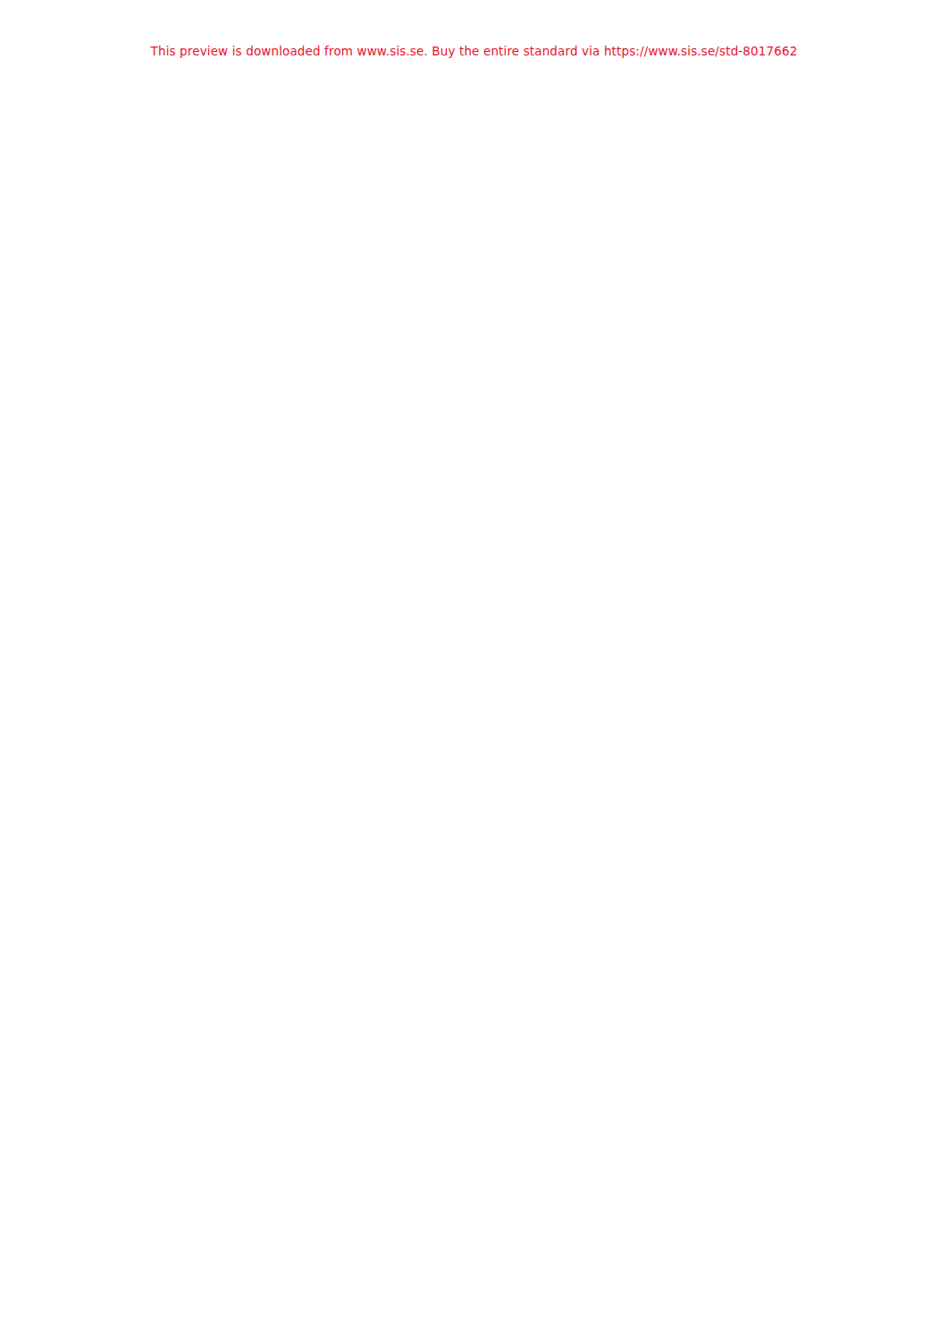This preview is downloaded from www.sis.se. Buy the entire standard via https://www.sis.se/std-8017662